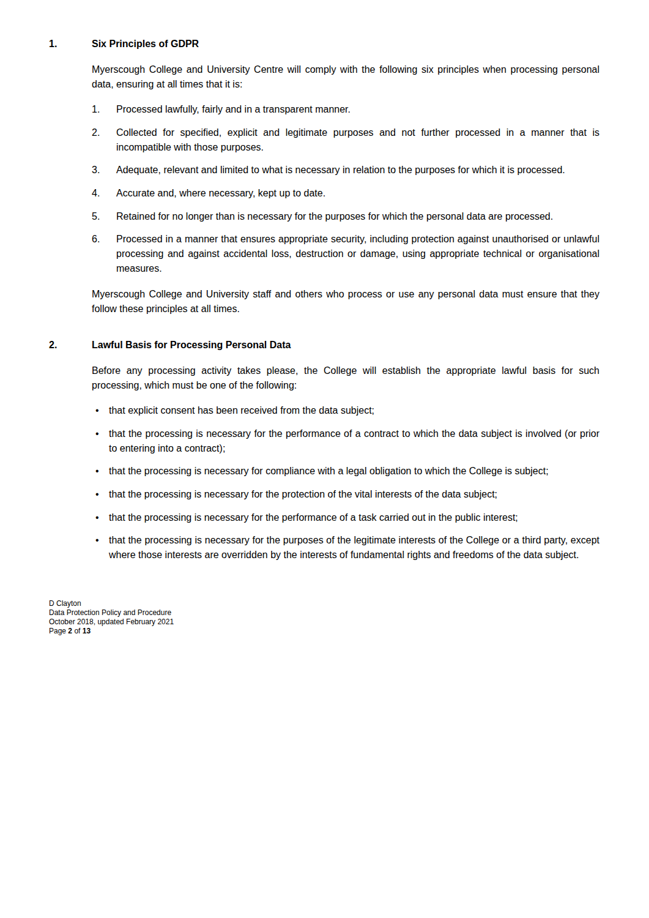1. Six Principles of GDPR
Myerscough College and University Centre will comply with the following six principles when processing personal data, ensuring at all times that it is:
Processed lawfully, fairly and in a transparent manner.
Collected for specified, explicit and legitimate purposes and not further processed in a manner that is incompatible with those purposes.
Adequate, relevant and limited to what is necessary in relation to the purposes for which it is processed.
Accurate and, where necessary, kept up to date.
Retained for no longer than is necessary for the purposes for which the personal data are processed.
Processed in a manner that ensures appropriate security, including protection against unauthorised or unlawful processing and against accidental loss, destruction or damage, using appropriate technical or organisational measures.
Myerscough College and University staff and others who process or use any personal data must ensure that they follow these principles at all times.
2. Lawful Basis for Processing Personal Data
Before any processing activity takes please, the College will establish the appropriate lawful basis for such processing, which must be one of the following:
that explicit consent has been received from the data subject;
that the processing is necessary for the performance of a contract to which the data subject is involved (or prior to entering into a contract);
that the processing is necessary for compliance with a legal obligation to which the College is subject;
that the processing is necessary for the protection of the vital interests of the data subject;
that the processing is necessary for the performance of a task carried out in the public interest;
that the processing is necessary for the purposes of the legitimate interests of the College or a third party, except where those interests are overridden by the interests of fundamental rights and freedoms of the data subject.
D Clayton
Data Protection Policy and Procedure
October 2018, updated February 2021
Page 2 of 13